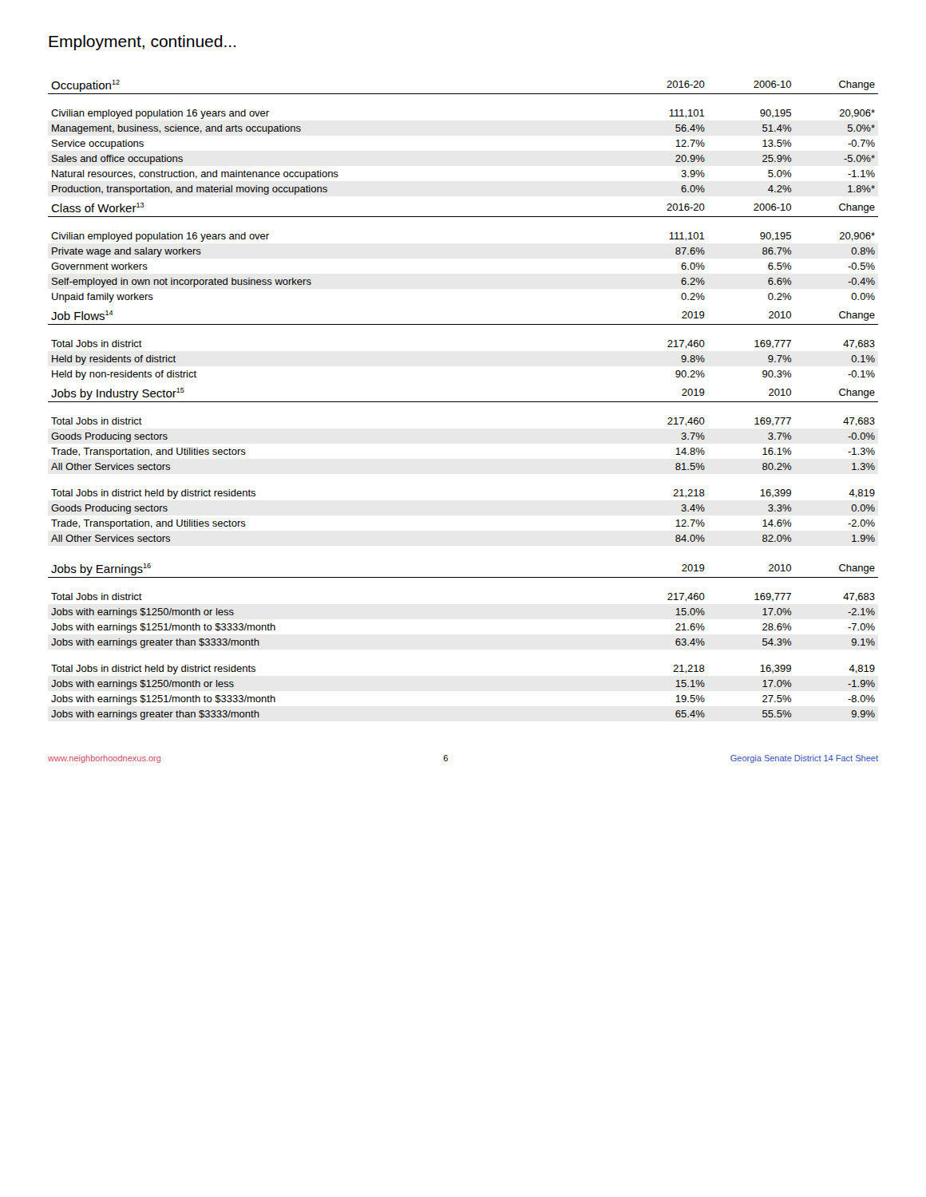Employment, continued...
| Occupation 12 | 2016-20 | 2006-10 | Change |
| Civilian employed population 16 years and over | 111,101 | 90,195 | 20,906* |
| Management, business, science, and arts occupations | 56.4% | 51.4% | 5.0%* |
| Service occupations | 12.7% | 13.5% | -0.7% |
| Sales and office occupations | 20.9% | 25.9% | -5.0%* |
| Natural resources, construction, and maintenance occupations | 3.9% | 5.0% | -1.1% |
| Production, transportation, and material moving occupations | 6.0% | 4.2% | 1.8%* |
| Class of Worker 13 | 2016-20 | 2006-10 | Change |
| Civilian employed population 16 years and over | 111,101 | 90,195 | 20,906* |
| Private wage and salary workers | 87.6% | 86.7% | 0.8% |
| Government workers | 6.0% | 6.5% | -0.5% |
| Self-employed in own not incorporated business workers | 6.2% | 6.6% | -0.4% |
| Unpaid family workers | 0.2% | 0.2% | 0.0% |
| Job Flows 14 | 2019 | 2010 | Change |
| Total Jobs in district | 217,460 | 169,777 | 47,683 |
| Held by residents of district | 9.8% | 9.7% | 0.1% |
| Held by non-residents of district | 90.2% | 90.3% | -0.1% |
| Jobs by Industry Sector 15 | 2019 | 2010 | Change |
| Total Jobs in district | 217,460 | 169,777 | 47,683 |
| Goods Producing sectors | 3.7% | 3.7% | -0.0% |
| Trade, Transportation, and Utilities sectors | 14.8% | 16.1% | -1.3% |
| All Other Services sectors | 81.5% | 80.2% | 1.3% |
| Total Jobs in district held by district residents | 21,218 | 16,399 | 4,819 |
| Goods Producing sectors | 3.4% | 3.3% | 0.0% |
| Trade, Transportation, and Utilities sectors | 12.7% | 14.6% | -2.0% |
| All Other Services sectors | 84.0% | 82.0% | 1.9% |
| Jobs by Earnings 16 | 2019 | 2010 | Change |
| Total Jobs in district | 217,460 | 169,777 | 47,683 |
| Jobs with earnings $1250/month or less | 15.0% | 17.0% | -2.1% |
| Jobs with earnings $1251/month to $3333/month | 21.6% | 28.6% | -7.0% |
| Jobs with earnings greater than $3333/month | 63.4% | 54.3% | 9.1% |
| Total Jobs in district held by district residents | 21,218 | 16,399 | 4,819 |
| Jobs with earnings $1250/month or less | 15.1% | 17.0% | -1.9% |
| Jobs with earnings $1251/month to $3333/month | 19.5% | 27.5% | -8.0% |
| Jobs with earnings greater than $3333/month | 65.4% | 55.5% | 9.9% |
www.neighborhoodnexus.org
6
Georgia Senate District 14 Fact Sheet